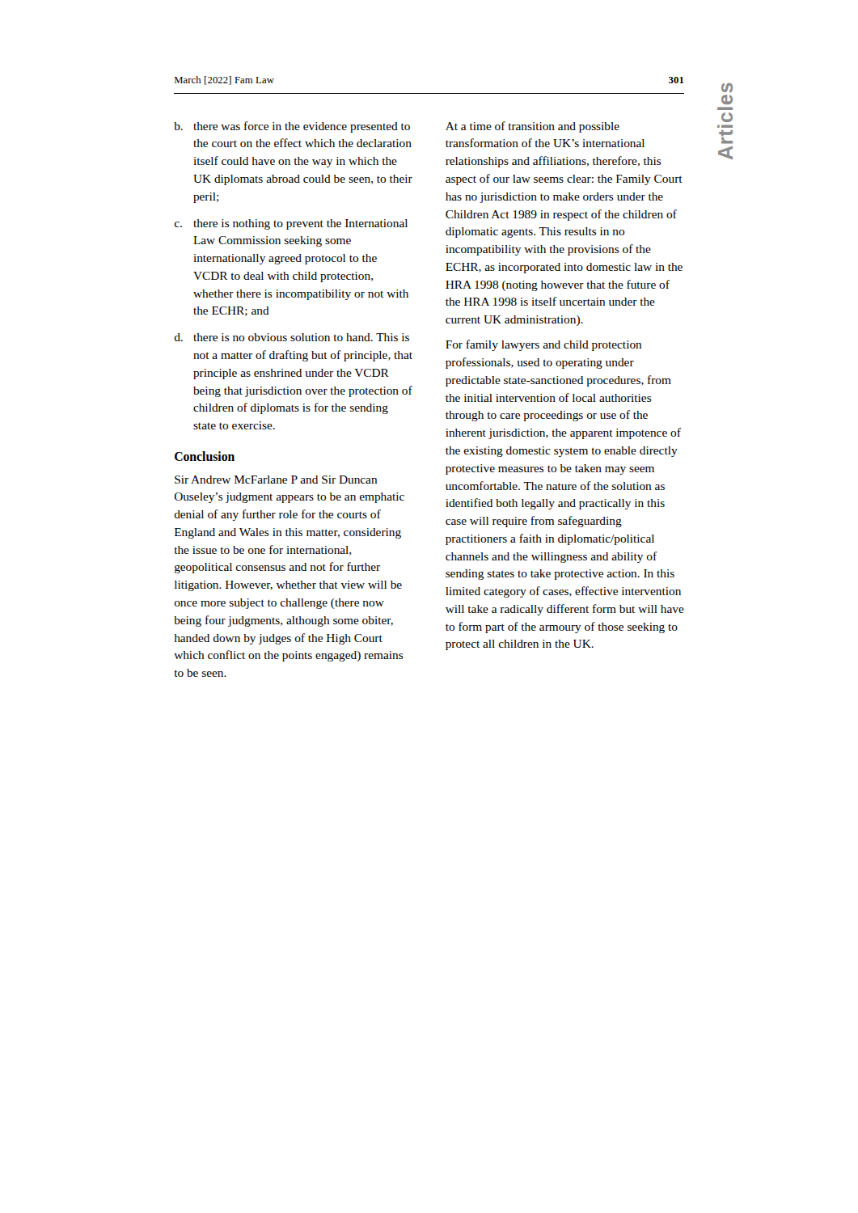March [2022] Fam Law 301
Articles
b. there was force in the evidence presented to the court on the effect which the declaration itself could have on the way in which the UK diplomats abroad could be seen, to their peril;
c. there is nothing to prevent the International Law Commission seeking some internationally agreed protocol to the VCDR to deal with child protection, whether there is incompatibility or not with the ECHR; and
d. there is no obvious solution to hand. This is not a matter of drafting but of principle, that principle as enshrined under the VCDR being that jurisdiction over the protection of children of diplomats is for the sending state to exercise.
Conclusion
Sir Andrew McFarlane P and Sir Duncan Ouseley’s judgment appears to be an emphatic denial of any further role for the courts of England and Wales in this matter, considering the issue to be one for international, geopolitical consensus and not for further litigation. However, whether that view will be once more subject to challenge (there now being four judgments, although some obiter, handed down by judges of the High Court which conflict on the points engaged) remains to be seen.
At a time of transition and possible transformation of the UK’s international relationships and affiliations, therefore, this aspect of our law seems clear: the Family Court has no jurisdiction to make orders under the Children Act 1989 in respect of the children of diplomatic agents. This results in no incompatibility with the provisions of the ECHR, as incorporated into domestic law in the HRA 1998 (noting however that the future of the HRA 1998 is itself uncertain under the current UK administration).
For family lawyers and child protection professionals, used to operating under predictable state-sanctioned procedures, from the initial intervention of local authorities through to care proceedings or use of the inherent jurisdiction, the apparent impotence of the existing domestic system to enable directly protective measures to be taken may seem uncomfortable. The nature of the solution as identified both legally and practically in this case will require from safeguarding practitioners a faith in diplomatic/political channels and the willingness and ability of sending states to take protective action. In this limited category of cases, effective intervention will take a radically different form but will have to form part of the armoury of those seeking to protect all children in the UK.